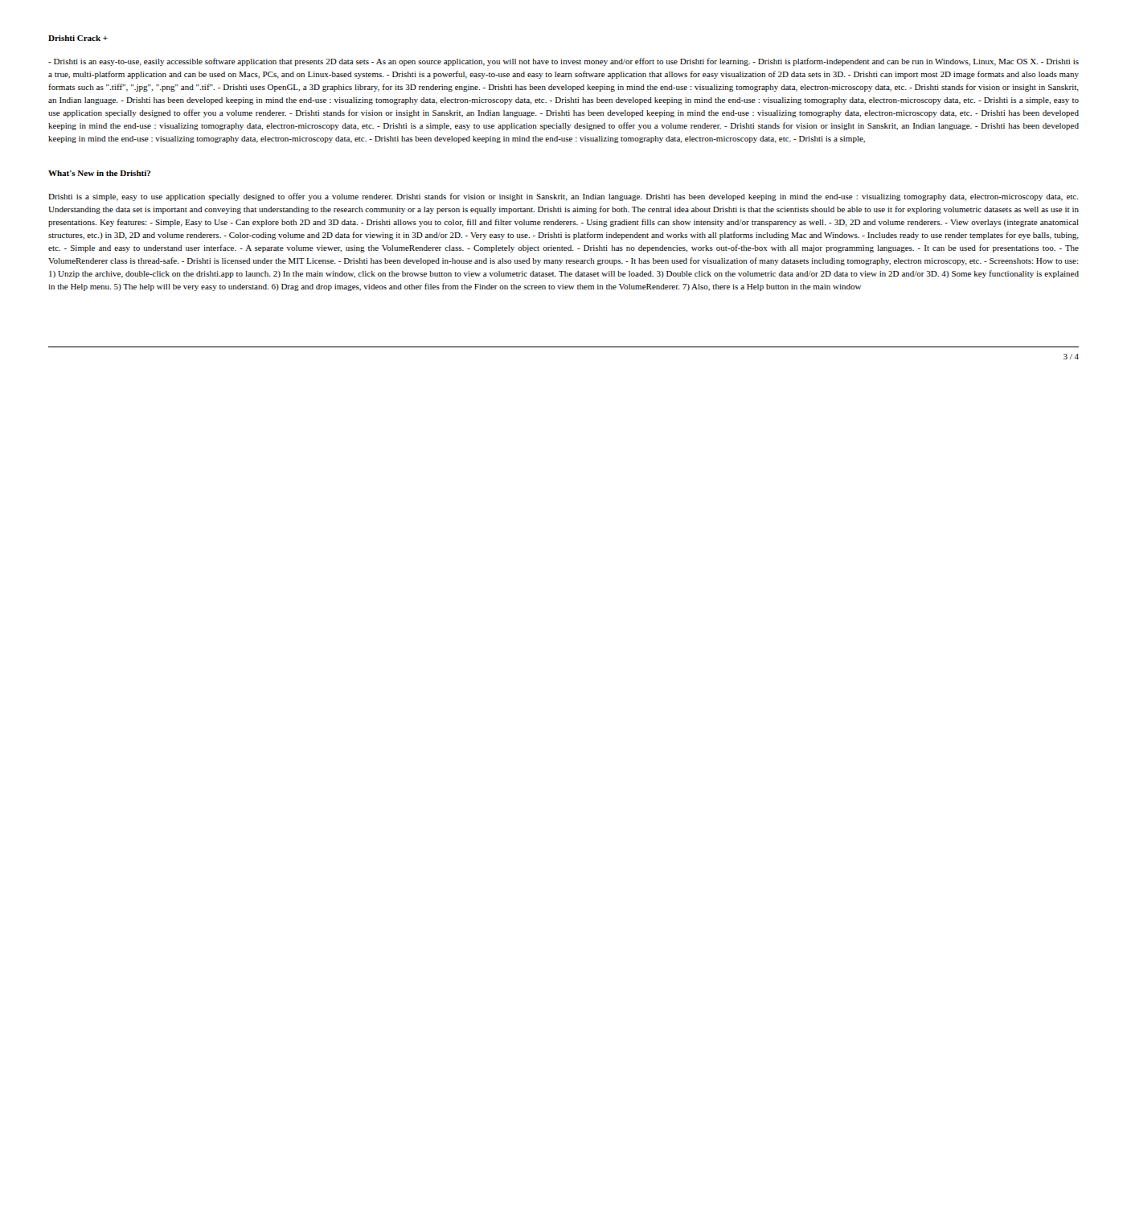Drishti Crack +
- Drishti is an easy-to-use, easily accessible software application that presents 2D data sets - As an open source application, you will not have to invest money and/or effort to use Drishti for learning. - Drishti is platform-independent and can be run in Windows, Linux, Mac OS X. - Drishti is a true, multi-platform application and can be used on Macs, PCs, and on Linux-based systems. - Drishti is a powerful, easy-to-use and easy to learn software application that allows for easy visualization of 2D data sets in 3D. - Drishti can import most 2D image formats and also loads many formats such as ".tiff", ".jpg", ".png" and ".tif". - Drishti uses OpenGL, a 3D graphics library, for its 3D rendering engine. - Drishti has been developed keeping in mind the end-use : visualizing tomography data, electron-microscopy data, etc. - Drishti stands for vision or insight in Sanskrit, an Indian language. - Drishti has been developed keeping in mind the end-use : visualizing tomography data, electron-microscopy data, etc. - Drishti has been developed keeping in mind the end-use : visualizing tomography data, electron-microscopy data, etc. - Drishti is a simple, easy to use application specially designed to offer you a volume renderer. - Drishti stands for vision or insight in Sanskrit, an Indian language. - Drishti has been developed keeping in mind the end-use : visualizing tomography data, electron-microscopy data, etc. - Drishti has been developed keeping in mind the end-use : visualizing tomography data, electron-microscopy data, etc. - Drishti is a simple, easy to use application specially designed to offer you a volume renderer. - Drishti stands for vision or insight in Sanskrit, an Indian language. - Drishti has been developed keeping in mind the end-use : visualizing tomography data, electron-microscopy data, etc. - Drishti has been developed keeping in mind the end-use : visualizing tomography data, electron-microscopy data, etc. - Drishti is a simple,
What's New in the Drishti?
Drishti is a simple, easy to use application specially designed to offer you a volume renderer. Drishti stands for vision or insight in Sanskrit, an Indian language. Drishti has been developed keeping in mind the end-use : visualizing tomography data, electron-microscopy data, etc. Understanding the data set is important and conveying that understanding to the research community or a lay person is equally important. Drishti is aiming for both. The central idea about Drishti is that the scientists should be able to use it for exploring volumetric datasets as well as use it in presentations. Key features: - Simple, Easy to Use - Can explore both 2D and 3D data. - Drishti allows you to color, fill and filter volume renderers. - Using gradient fills can show intensity and/or transparency as well. - 3D, 2D and volume renderers. - View overlays (integrate anatomical structures, etc.) in 3D, 2D and volume renderers. - Color-coding volume and 2D data for viewing it in 3D and/or 2D. - Very easy to use. - Drishti is platform independent and works with all platforms including Mac and Windows. - Includes ready to use render templates for eye balls, tubing, etc. - Simple and easy to understand user interface. - A separate volume viewer, using the VolumeRenderer class. - Completely object oriented. - Drishti has no dependencies, works out-of-the-box with all major programming languages. - It can be used for presentations too. - The VolumeRenderer class is thread-safe. - Drishti is licensed under the MIT License. - Drishti has been developed in-house and is also used by many research groups. - It has been used for visualization of many datasets including tomography, electron microscopy, etc. - Screenshots: How to use: 1) Unzip the archive, double-click on the drishti.app to launch. 2) In the main window, click on the browse button to view a volumetric dataset. The dataset will be loaded. 3) Double click on the volumetric data and/or 2D data to view in 2D and/or 3D. 4) Some key functionality is explained in the Help menu. 5) The help will be very easy to understand. 6) Drag and drop images, videos and other files from the Finder on the screen to view them in the VolumeRenderer. 7) Also, there is a Help button in the main window
3 / 4